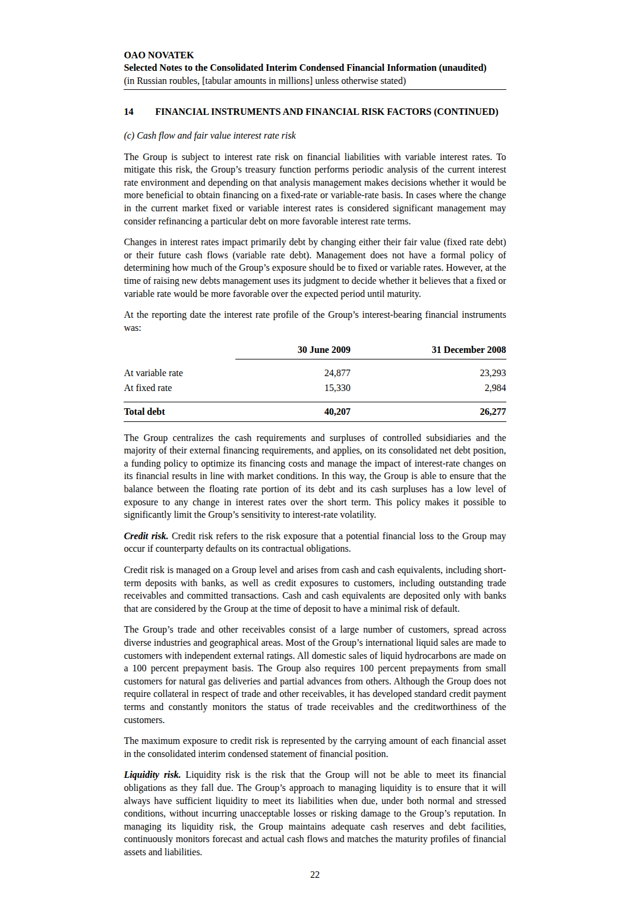OAO NOVATEK
Selected Notes to the Consolidated Interim Condensed Financial Information (unaudited)
(in Russian roubles, [tabular amounts in millions] unless otherwise stated)
14 FINANCIAL INSTRUMENTS AND FINANCIAL RISK FACTORS (CONTINUED)
(c) Cash flow and fair value interest rate risk
The Group is subject to interest rate risk on financial liabilities with variable interest rates. To mitigate this risk, the Group’s treasury function performs periodic analysis of the current interest rate environment and depending on that analysis management makes decisions whether it would be more beneficial to obtain financing on a fixed-rate or variable-rate basis. In cases where the change in the current market fixed or variable interest rates is considered significant management may consider refinancing a particular debt on more favorable interest rate terms.
Changes in interest rates impact primarily debt by changing either their fair value (fixed rate debt) or their future cash flows (variable rate debt). Management does not have a formal policy of determining how much of the Group’s exposure should be to fixed or variable rates. However, at the time of raising new debts management uses its judgment to decide whether it believes that a fixed or variable rate would be more favorable over the expected period until maturity.
At the reporting date the interest rate profile of the Group’s interest-bearing financial instruments was:
| | 30 June 2009 | 31 December 2008 |
| --- | --- | --- |
| At variable rate | 24,877 | 23,293 |
| At fixed rate | 15,330 | 2,984 |
| Total debt | 40,207 | 26,277 |
The Group centralizes the cash requirements and surpluses of controlled subsidiaries and the majority of their external financing requirements, and applies, on its consolidated net debt position, a funding policy to optimize its financing costs and manage the impact of interest-rate changes on its financial results in line with market conditions. In this way, the Group is able to ensure that the balance between the floating rate portion of its debt and its cash surpluses has a low level of exposure to any change in interest rates over the short term. This policy makes it possible to significantly limit the Group’s sensitivity to interest-rate volatility.
Credit risk. Credit risk refers to the risk exposure that a potential financial loss to the Group may occur if counterparty defaults on its contractual obligations.
Credit risk is managed on a Group level and arises from cash and cash equivalents, including short-term deposits with banks, as well as credit exposures to customers, including outstanding trade receivables and committed transactions. Cash and cash equivalents are deposited only with banks that are considered by the Group at the time of deposit to have a minimal risk of default.
The Group’s trade and other receivables consist of a large number of customers, spread across diverse industries and geographical areas. Most of the Group’s international liquid sales are made to customers with independent external ratings. All domestic sales of liquid hydrocarbons are made on a 100 percent prepayment basis. The Group also requires 100 percent prepayments from small customers for natural gas deliveries and partial advances from others. Although the Group does not require collateral in respect of trade and other receivables, it has developed standard credit payment terms and constantly monitors the status of trade receivables and the creditworthiness of the customers.
The maximum exposure to credit risk is represented by the carrying amount of each financial asset in the consolidated interim condensed statement of financial position.
Liquidity risk. Liquidity risk is the risk that the Group will not be able to meet its financial obligations as they fall due. The Group’s approach to managing liquidity is to ensure that it will always have sufficient liquidity to meet its liabilities when due, under both normal and stressed conditions, without incurring unacceptable losses or risking damage to the Group’s reputation. In managing its liquidity risk, the Group maintains adequate cash reserves and debt facilities, continuously monitors forecast and actual cash flows and matches the maturity profiles of financial assets and liabilities.
22